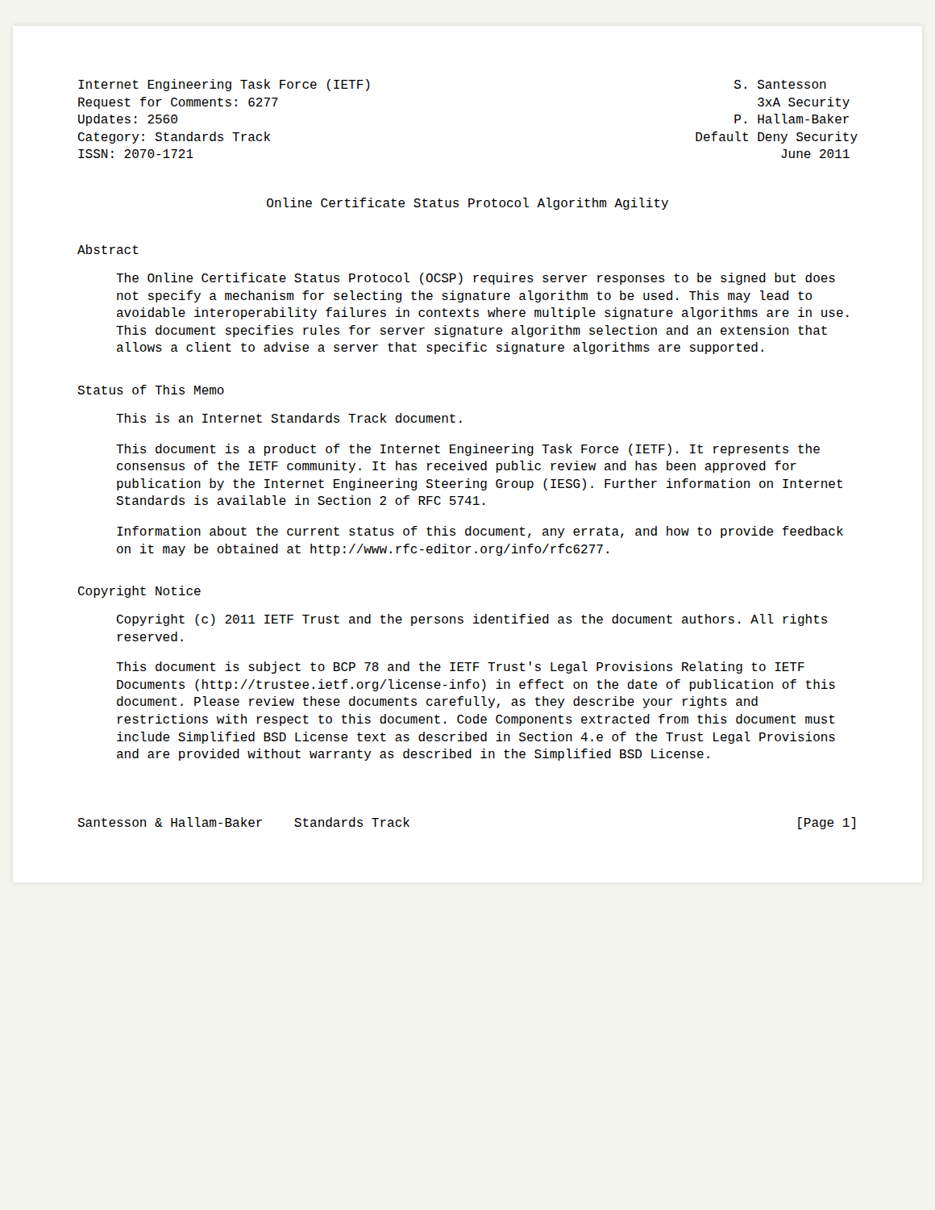Internet Engineering Task Force (IETF)
Request for Comments: 6277
Updates: 2560
Category: Standards Track
ISSN: 2070-1721
         S. Santesson
            3xA Security
         P. Hallam-Baker
    Default Deny Security
               June 2011
Online Certificate Status Protocol Algorithm Agility
Abstract
The Online Certificate Status Protocol (OCSP) requires server responses to be signed but does not specify a mechanism for selecting the signature algorithm to be used. This may lead to avoidable interoperability failures in contexts where multiple signature algorithms are in use. This document specifies rules for server signature algorithm selection and an extension that allows a client to advise a server that specific signature algorithms are supported.
Status of This Memo
This is an Internet Standards Track document.
This document is a product of the Internet Engineering Task Force (IETF). It represents the consensus of the IETF community. It has received public review and has been approved for publication by the Internet Engineering Steering Group (IESG). Further information on Internet Standards is available in Section 2 of RFC 5741.
Information about the current status of this document, any errata, and how to provide feedback on it may be obtained at http://www.rfc-editor.org/info/rfc6277.
Copyright Notice
Copyright (c) 2011 IETF Trust and the persons identified as the document authors. All rights reserved.
This document is subject to BCP 78 and the IETF Trust's Legal Provisions Relating to IETF Documents (http://trustee.ietf.org/license-info) in effect on the date of publication of this document. Please review these documents carefully, as they describe your rights and restrictions with respect to this document. Code Components extracted from this document must include Simplified BSD License text as described in Section 4.e of the Trust Legal Provisions and are provided without warranty as described in the Simplified BSD License.
Santesson & Hallam-Baker Standards Track [Page 1]